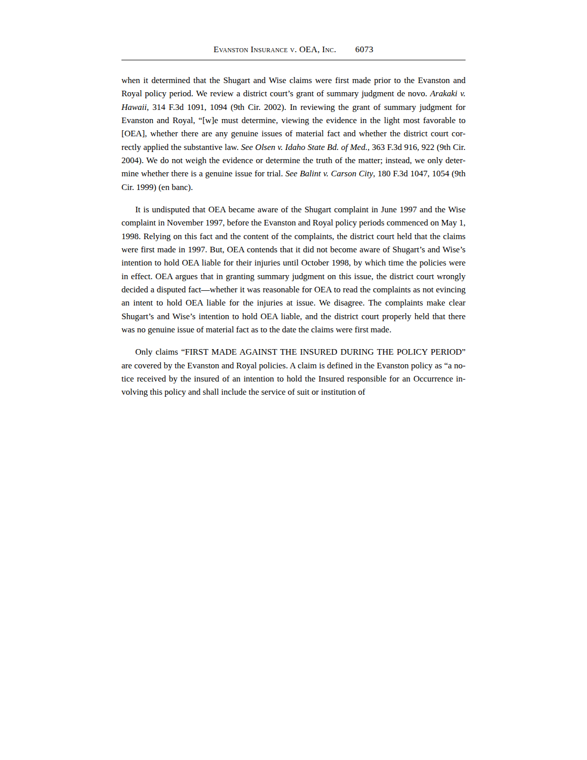Evanston Insurance v. OEA, Inc. 6073
when it determined that the Shugart and Wise claims were first made prior to the Evanston and Royal policy period. We review a district court’s grant of summary judgment de novo. Arakaki v. Hawaii, 314 F.3d 1091, 1094 (9th Cir. 2002). In reviewing the grant of summary judgment for Evanston and Royal, “[w]e must determine, viewing the evidence in the light most favorable to [OEA], whether there are any genuine issues of material fact and whether the district court correctly applied the substantive law. See Olsen v. Idaho State Bd. of Med., 363 F.3d 916, 922 (9th Cir. 2004). We do not weigh the evidence or determine the truth of the matter; instead, we only determine whether there is a genuine issue for trial. See Balint v. Carson City, 180 F.3d 1047, 1054 (9th Cir. 1999) (en banc).
It is undisputed that OEA became aware of the Shugart complaint in June 1997 and the Wise complaint in November 1997, before the Evanston and Royal policy periods commenced on May 1, 1998. Relying on this fact and the content of the complaints, the district court held that the claims were first made in 1997. But, OEA contends that it did not become aware of Shugart’s and Wise’s intention to hold OEA liable for their injuries until October 1998, by which time the policies were in effect. OEA argues that in granting summary judgment on this issue, the district court wrongly decided a disputed fact—whether it was reasonable for OEA to read the complaints as not evincing an intent to hold OEA liable for the injuries at issue. We disagree. The complaints make clear Shugart’s and Wise’s intention to hold OEA liable, and the district court properly held that there was no genuine issue of material fact as to the date the claims were first made.
Only claims “FIRST MADE AGAINST THE INSURED DURING THE POLICY PERIOD” are covered by the Evanston and Royal policies. A claim is defined in the Evanston policy as “a notice received by the insured of an intention to hold the Insured responsible for an Occurrence involving this policy and shall include the service of suit or institution of